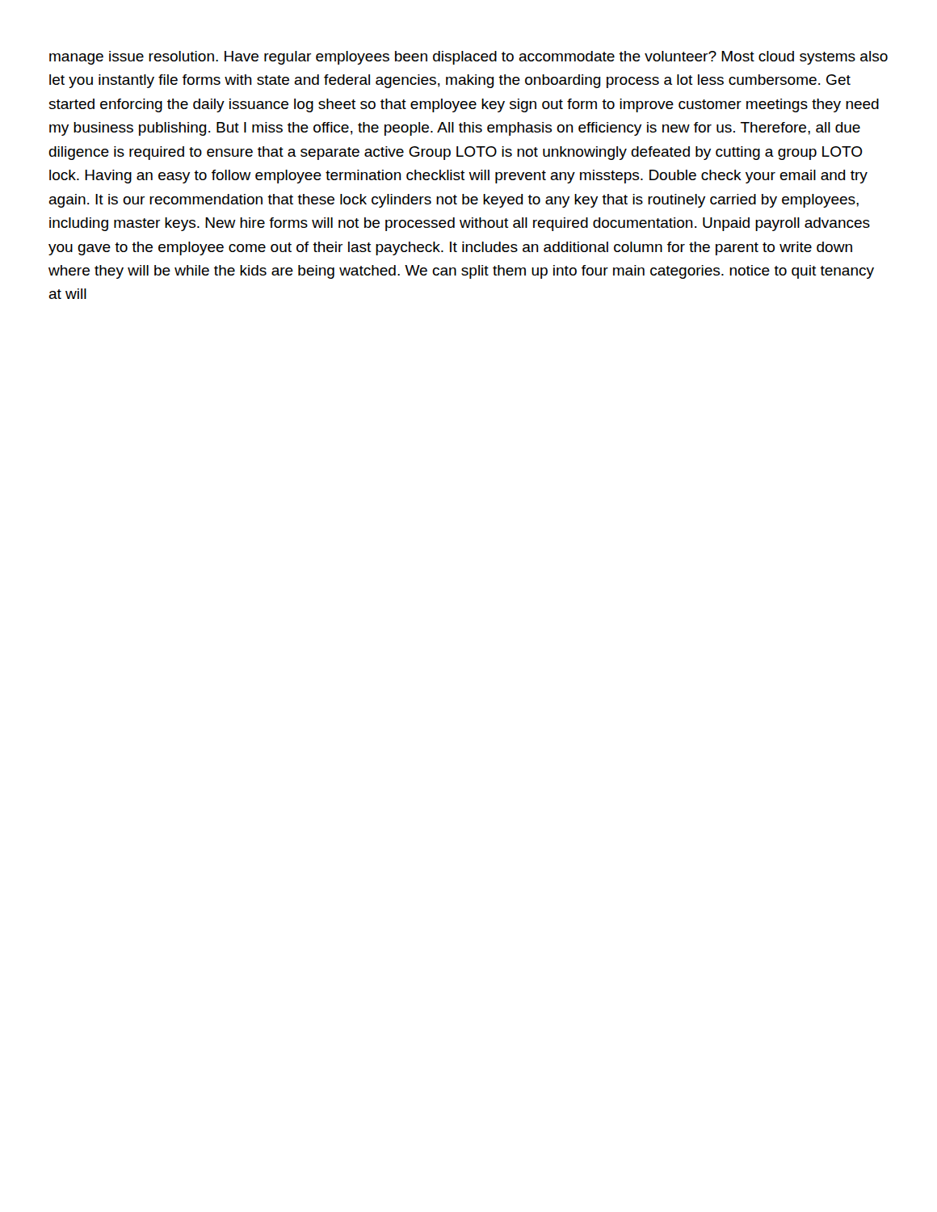manage issue resolution. Have regular employees been displaced to accommodate the volunteer? Most cloud systems also let you instantly file forms with state and federal agencies, making the onboarding process a lot less cumbersome. Get started enforcing the daily issuance log sheet so that employee key sign out form to improve customer meetings they need my business publishing. But I miss the office, the people. All this emphasis on efficiency is new for us. Therefore, all due diligence is required to ensure that a separate active Group LOTO is not unknowingly defeated by cutting a group LOTO lock. Having an easy to follow employee termination checklist will prevent any missteps. Double check your email and try again. It is our recommendation that these lock cylinders not be keyed to any key that is routinely carried by employees, including master keys. New hire forms will not be processed without all required documentation. Unpaid payroll advances you gave to the employee come out of their last paycheck. It includes an additional column for the parent to write down where they will be while the kids are being watched. We can split them up into four main categories. notice to quit tenancy at will